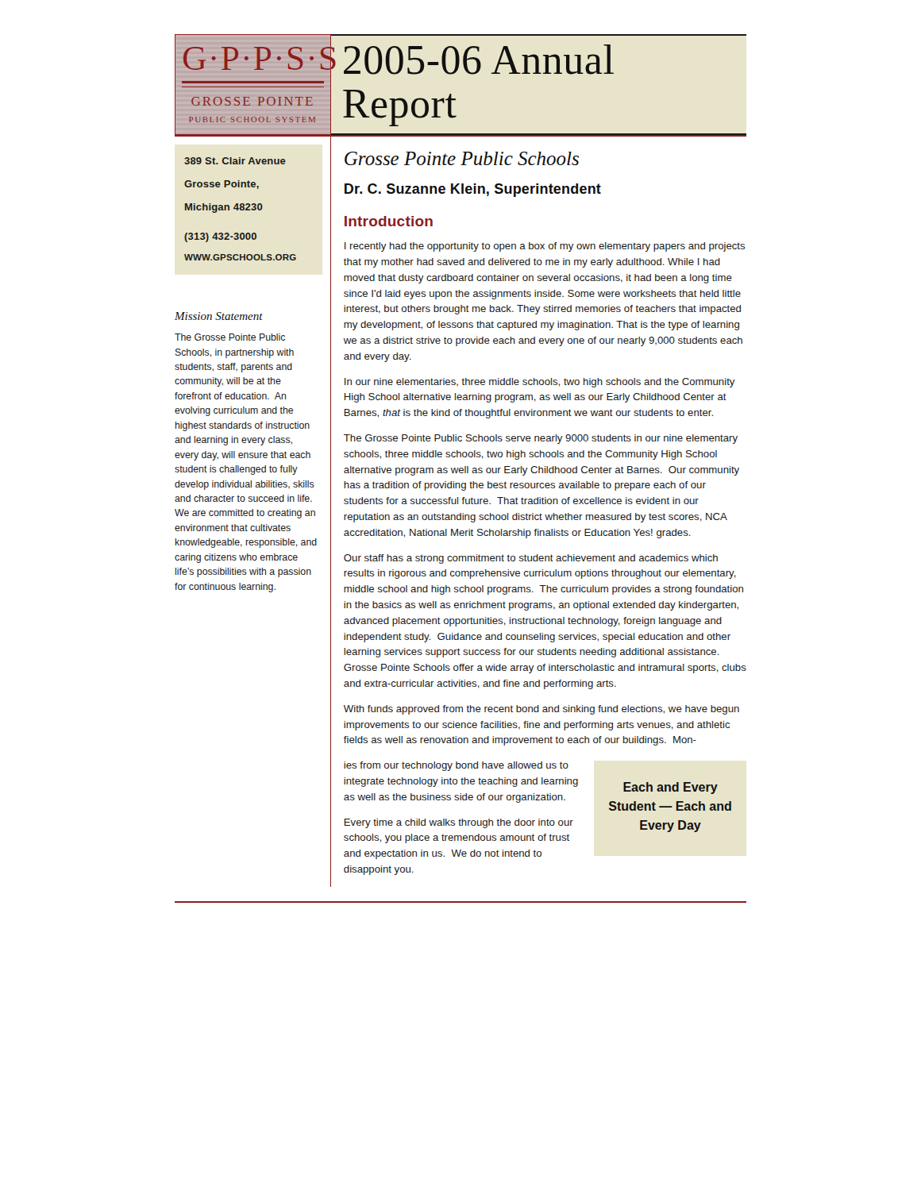G·P·P·S·S
GROSSE POINTE
PUBLIC SCHOOL SYSTEM
2005-06 Annual Report
389 St. Clair Avenue
Grosse Pointe,
Michigan 48230
(313) 432-3000
WWW.GPSCHOOLS.ORG
Mission Statement
The Grosse Pointe Public Schools, in partnership with students, staff, parents and community, will be at the forefront of education. An evolving curriculum and the highest standards of instruction and learning in every class, every day, will ensure that each student is challenged to fully develop individual abilities, skills and character to succeed in life. We are committed to creating an environment that cultivates knowledgeable, responsible, and caring citizens who embrace life’s possibilities with a passion for continuous learning.
Grosse Pointe Public Schools
Dr. C. Suzanne Klein, Superintendent
Introduction
I recently had the opportunity to open a box of my own elementary papers and projects that my mother had saved and delivered to me in my early adulthood. While I had moved that dusty cardboard container on several occasions, it had been a long time since I'd laid eyes upon the assignments inside. Some were worksheets that held little interest, but others brought me back. They stirred memories of teachers that impacted my development, of lessons that captured my imagination. That is the type of learning we as a district strive to provide each and every one of our nearly 9,000 students each and every day.
In our nine elementaries, three middle schools, two high schools and the Community High School alternative learning program, as well as our Early Childhood Center at Barnes, that is the kind of thoughtful environment we want our students to enter.
The Grosse Pointe Public Schools serve nearly 9000 students in our nine elementary schools, three middle schools, two high schools and the Community High School alternative program as well as our Early Childhood Center at Barnes. Our community has a tradition of providing the best resources available to prepare each of our students for a successful future. That tradition of excellence is evident in our reputation as an outstanding school district whether measured by test scores, NCA accreditation, National Merit Scholarship finalists or Education Yes! grades.
Our staff has a strong commitment to student achievement and academics which results in rigorous and comprehensive curriculum options throughout our elementary, middle school and high school programs. The curriculum provides a strong foundation in the basics as well as enrichment programs, an optional extended day kindergarten, advanced placement opportunities, instructional technology, foreign language and independent study. Guidance and counseling services, special education and other learning services support success for our students needing additional assistance. Grosse Pointe Schools offer a wide array of interscholastic and intramural sports, clubs and extra-curricular activities, and fine and performing arts.
With funds approved from the recent bond and sinking fund elections, we have begun improvements to our science facilities, fine and performing arts venues, and athletic fields as well as renovation and improvement to each of our buildings. Mon-
Each and Every Student — Each and Every Day
ies from our technology bond have allowed us to integrate technology into the teaching and learning as well as the business side of our organization.
Every time a child walks through the door into our schools, you place a tremendous amount of trust and expectation in us. We do not intend to disappoint you.